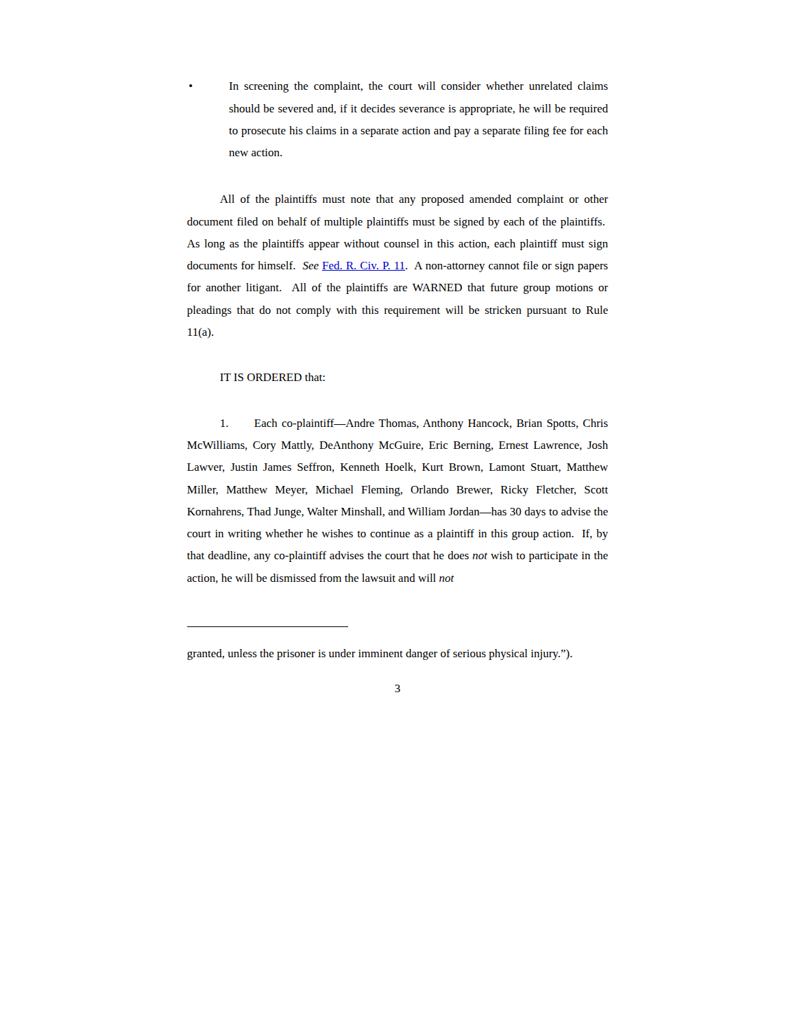•
In screening the complaint, the court will consider whether unrelated claims should be severed and, if it decides severance is appropriate, he will be required to prosecute his claims in a separate action and pay a separate filing fee for each new action.
All of the plaintiffs must note that any proposed amended complaint or other document filed on behalf of multiple plaintiffs must be signed by each of the plaintiffs. As long as the plaintiffs appear without counsel in this action, each plaintiff must sign documents for himself. See Fed. R. Civ. P. 11. A non-attorney cannot file or sign papers for another litigant. All of the plaintiffs are WARNED that future group motions or pleadings that do not comply with this requirement will be stricken pursuant to Rule 11(a).
IT IS ORDERED that:
1. Each co-plaintiff—Andre Thomas, Anthony Hancock, Brian Spotts, Chris McWilliams, Cory Mattly, DeAnthony McGuire, Eric Berning, Ernest Lawrence, Josh Lawver, Justin James Seffron, Kenneth Hoelk, Kurt Brown, Lamont Stuart, Matthew Miller, Matthew Meyer, Michael Fleming, Orlando Brewer, Ricky Fletcher, Scott Kornahrens, Thad Junge, Walter Minshall, and William Jordan—has 30 days to advise the court in writing whether he wishes to continue as a plaintiff in this group action. If, by that deadline, any co-plaintiff advises the court that he does not wish to participate in the action, he will be dismissed from the lawsuit and will not
granted, unless the prisoner is under imminent danger of serious physical injury.”).
3